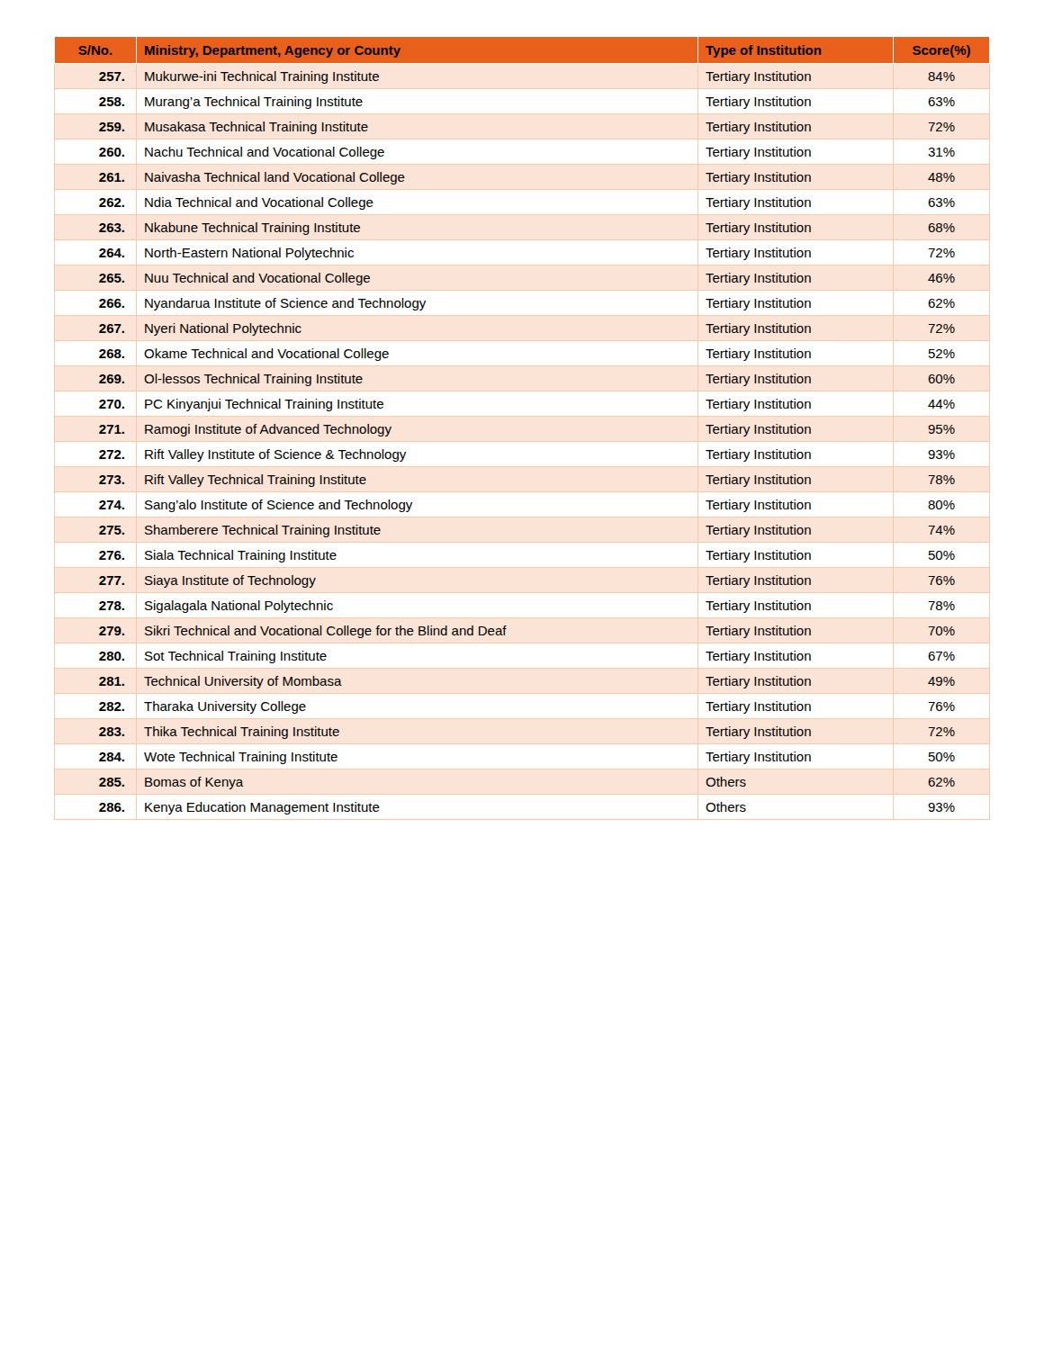| S/No. | Ministry, Department, Agency or County | Type of Institution | Score(%) |
| --- | --- | --- | --- |
| 257. | Mukurwe-ini Technical Training Institute | Tertiary Institution | 84% |
| 258. | Murang’a Technical Training Institute | Tertiary Institution | 63% |
| 259. | Musakasa Technical Training Institute | Tertiary Institution | 72% |
| 260. | Nachu Technical and Vocational College | Tertiary Institution | 31% |
| 261. | Naivasha Technical land Vocational College | Tertiary Institution | 48% |
| 262. | Ndia Technical and Vocational College | Tertiary Institution | 63% |
| 263. | Nkabune Technical Training Institute | Tertiary Institution | 68% |
| 264. | North-Eastern National Polytechnic | Tertiary Institution | 72% |
| 265. | Nuu Technical and Vocational College | Tertiary Institution | 46% |
| 266. | Nyandarua Institute of Science and Technology | Tertiary Institution | 62% |
| 267. | Nyeri National Polytechnic | Tertiary Institution | 72% |
| 268. | Okame Technical and Vocational College | Tertiary Institution | 52% |
| 269. | Ol-lessos Technical Training Institute | Tertiary Institution | 60% |
| 270. | PC Kinyanjui Technical Training Institute | Tertiary Institution | 44% |
| 271. | Ramogi Institute of Advanced Technology | Tertiary Institution | 95% |
| 272. | Rift Valley Institute of Science & Technology | Tertiary Institution | 93% |
| 273. | Rift Valley Technical Training Institute | Tertiary Institution | 78% |
| 274. | Sang’alo Institute of Science and Technology | Tertiary Institution | 80% |
| 275. | Shamberere Technical Training Institute | Tertiary Institution | 74% |
| 276. | Siala Technical Training Institute | Tertiary Institution | 50% |
| 277. | Siaya Institute of Technology | Tertiary Institution | 76% |
| 278. | Sigalagala National Polytechnic | Tertiary Institution | 78% |
| 279. | Sikri Technical and Vocational College for the Blind and Deaf | Tertiary Institution | 70% |
| 280. | Sot Technical Training Institute | Tertiary Institution | 67% |
| 281. | Technical University of Mombasa | Tertiary Institution | 49% |
| 282. | Tharaka University College | Tertiary Institution | 76% |
| 283. | Thika Technical Training Institute | Tertiary Institution | 72% |
| 284. | Wote Technical Training Institute | Tertiary Institution | 50% |
| 285. | Bomas of Kenya | Others | 62% |
| 286. | Kenya Education Management Institute | Others | 93% |